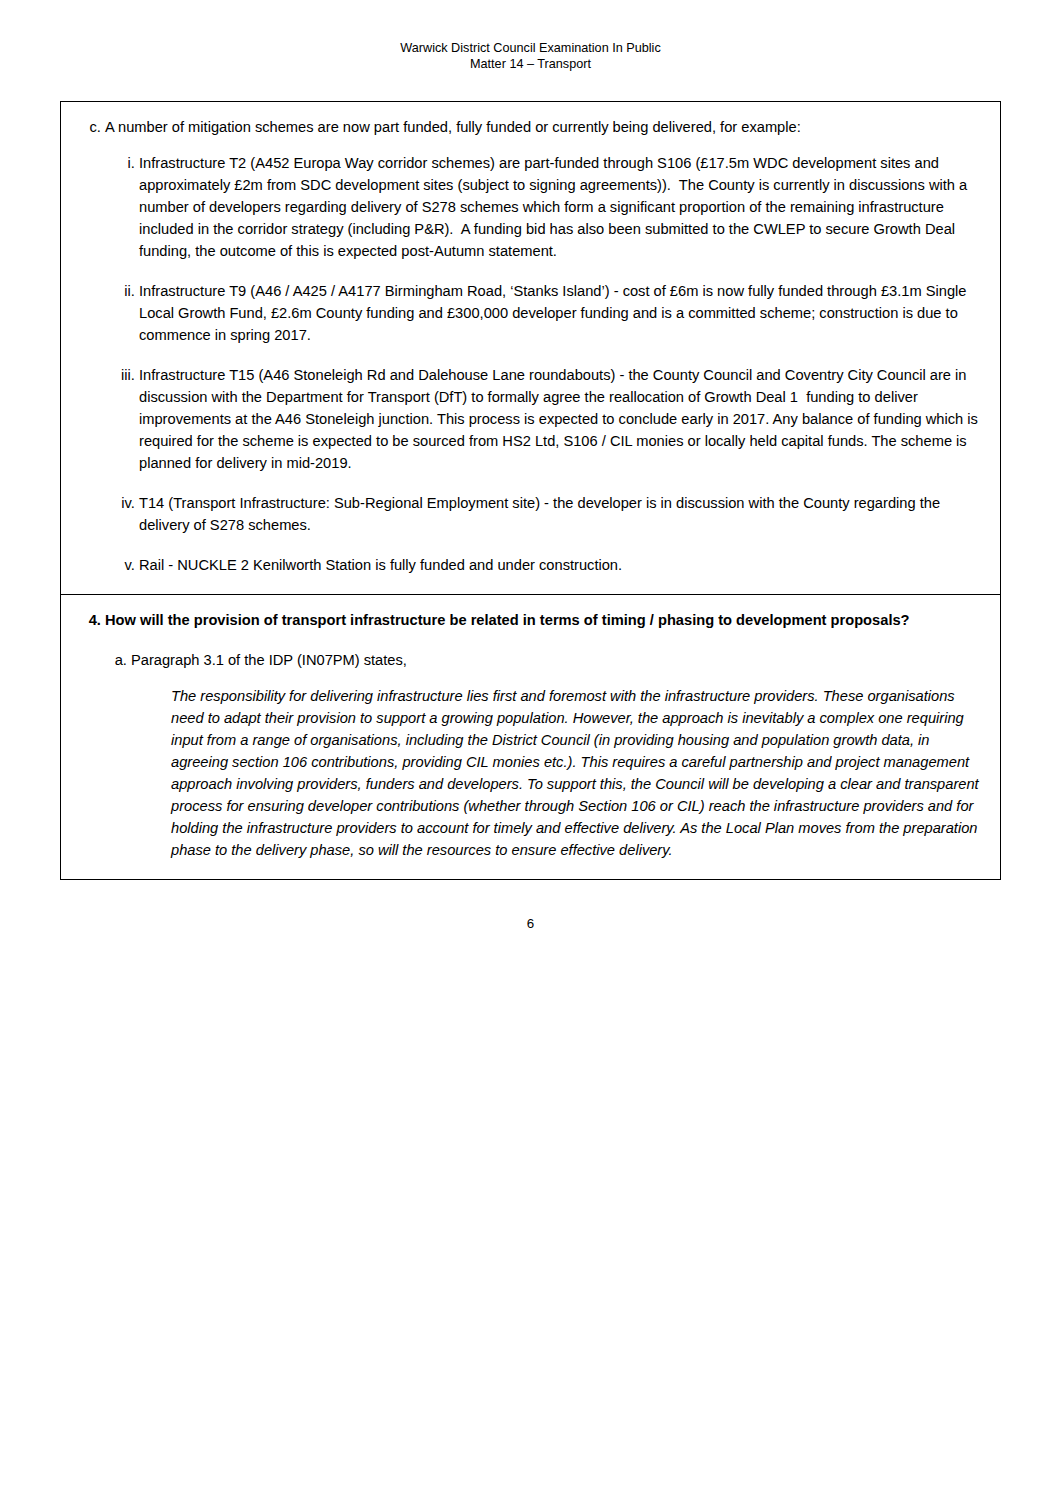Warwick District Council Examination In Public
Matter 14 – Transport
A number of mitigation schemes are now part funded, fully funded or currently being delivered, for example:
Infrastructure T2 (A452 Europa Way corridor schemes) are part-funded through S106 (£17.5m WDC development sites and approximately £2m from SDC development sites (subject to signing agreements)). The County is currently in discussions with a number of developers regarding delivery of S278 schemes which form a significant proportion of the remaining infrastructure included in the corridor strategy (including P&R). A funding bid has also been submitted to the CWLEP to secure Growth Deal funding, the outcome of this is expected post-Autumn statement.
Infrastructure T9 (A46 / A425 / A4177 Birmingham Road, ‘Stanks Island’) - cost of £6m is now fully funded through £3.1m Single Local Growth Fund, £2.6m County funding and £300,000 developer funding and is a committed scheme; construction is due to commence in spring 2017.
Infrastructure T15 (A46 Stoneleigh Rd and Dalehouse Lane roundabouts) - the County Council and Coventry City Council are in discussion with the Department for Transport (DfT) to formally agree the reallocation of Growth Deal 1 funding to deliver improvements at the A46 Stoneleigh junction. This process is expected to conclude early in 2017. Any balance of funding which is required for the scheme is expected to be sourced from HS2 Ltd, S106 / CIL monies or locally held capital funds. The scheme is planned for delivery in mid-2019.
T14 (Transport Infrastructure: Sub-Regional Employment site) - the developer is in discussion with the County regarding the delivery of S278 schemes.
Rail - NUCKLE 2 Kenilworth Station is fully funded and under construction.
How will the provision of transport infrastructure be related in terms of timing / phasing to development proposals?
Paragraph 3.1 of the IDP (IN07PM) states,
The responsibility for delivering infrastructure lies first and foremost with the infrastructure providers. These organisations need to adapt their provision to support a growing population. However, the approach is inevitably a complex one requiring input from a range of organisations, including the District Council (in providing housing and population growth data, in agreeing section 106 contributions, providing CIL monies etc.). This requires a careful partnership and project management approach involving providers, funders and developers. To support this, the Council will be developing a clear and transparent process for ensuring developer contributions (whether through Section 106 or CIL) reach the infrastructure providers and for holding the infrastructure providers to account for timely and effective delivery. As the Local Plan moves from the preparation phase to the delivery phase, so will the resources to ensure effective delivery.
6